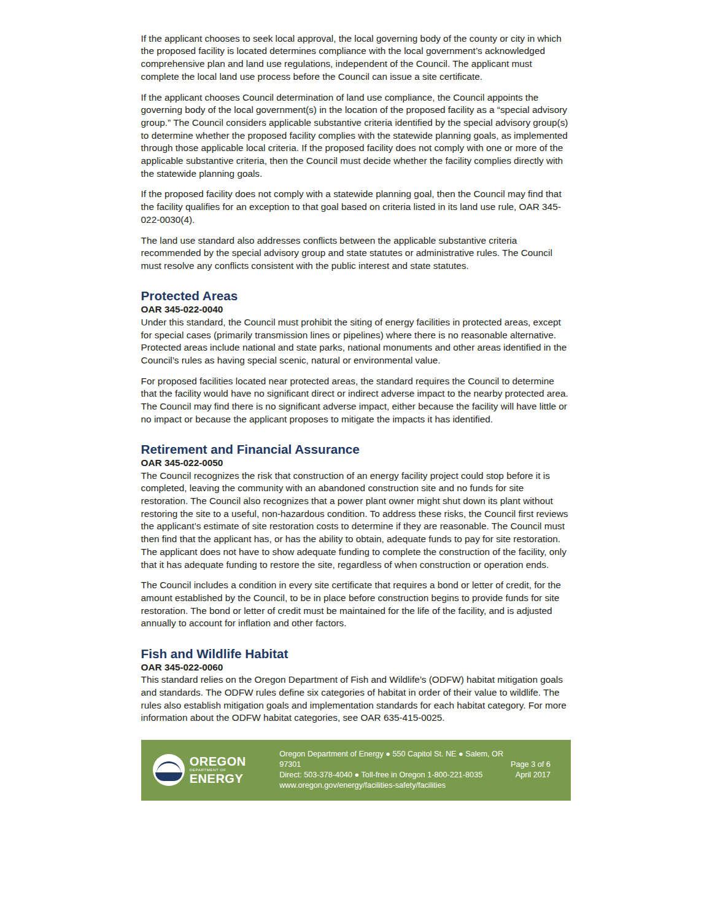If the applicant chooses to seek local approval, the local governing body of the county or city in which the proposed facility is located determines compliance with the local government’s acknowledged comprehensive plan and land use regulations, independent of the Council. The applicant must complete the local land use process before the Council can issue a site certificate.
If the applicant chooses Council determination of land use compliance, the Council appoints the governing body of the local government(s) in the location of the proposed facility as a “special advisory group.” The Council considers applicable substantive criteria identified by the special advisory group(s) to determine whether the proposed facility complies with the statewide planning goals, as implemented through those applicable local criteria. If the proposed facility does not comply with one or more of the applicable substantive criteria, then the Council must decide whether the facility complies directly with the statewide planning goals.
If the proposed facility does not comply with a statewide planning goal, then the Council may find that the facility qualifies for an exception to that goal based on criteria listed in its land use rule, OAR 345-022-0030(4).
The land use standard also addresses conflicts between the applicable substantive criteria recommended by the special advisory group and state statutes or administrative rules. The Council must resolve any conflicts consistent with the public interest and state statutes.
Protected Areas
OAR 345-022-0040
Under this standard, the Council must prohibit the siting of energy facilities in protected areas, except for special cases (primarily transmission lines or pipelines) where there is no reasonable alternative. Protected areas include national and state parks, national monuments and other areas identified in the Council’s rules as having special scenic, natural or environmental value.
For proposed facilities located near protected areas, the standard requires the Council to determine that the facility would have no significant direct or indirect adverse impact to the nearby protected area. The Council may find there is no significant adverse impact, either because the facility will have little or no impact or because the applicant proposes to mitigate the impacts it has identified.
Retirement and Financial Assurance
OAR 345-022-0050
The Council recognizes the risk that construction of an energy facility project could stop before it is completed, leaving the community with an abandoned construction site and no funds for site restoration. The Council also recognizes that a power plant owner might shut down its plant without restoring the site to a useful, non-hazardous condition. To address these risks, the Council first reviews the applicant’s estimate of site restoration costs to determine if they are reasonable. The Council must then find that the applicant has, or has the ability to obtain, adequate funds to pay for site restoration. The applicant does not have to show adequate funding to complete the construction of the facility, only that it has adequate funding to restore the site, regardless of when construction or operation ends.
The Council includes a condition in every site certificate that requires a bond or letter of credit, for the amount established by the Council, to be in place before construction begins to provide funds for site restoration. The bond or letter of credit must be maintained for the life of the facility, and is adjusted annually to account for inflation and other factors.
Fish and Wildlife Habitat
OAR 345-022-0060
This standard relies on the Oregon Department of Fish and Wildlife’s (ODFW) habitat mitigation goals and standards. The ODFW rules define six categories of habitat in order of their value to wildlife. The rules also establish mitigation goals and implementation standards for each habitat category. For more information about the ODFW habitat categories, see OAR 635-415-0025.
OREGON DEPARTMENT OF ENERGY
Oregon Department of Energy ● 550 Capitol St. NE ● Salem, OR 97301
Direct: 503-378-4040 ● Toll-free in Oregon 1-800-221-8035
www.oregon.gov/energy/facilities-safety/facilities
Page 3 of 6
April 2017